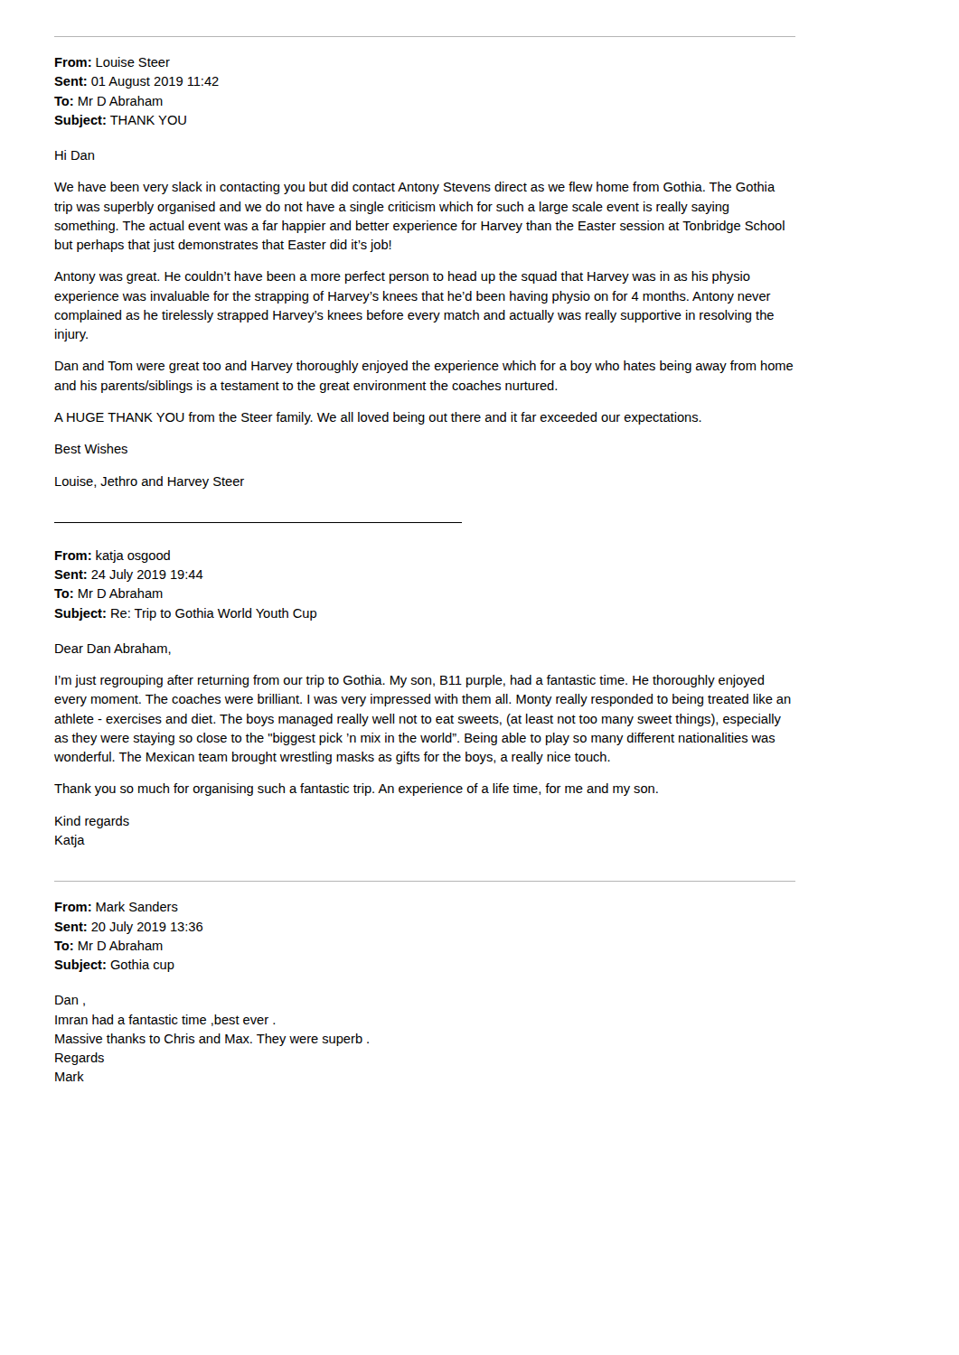From: Louise Steer
Sent: 01 August 2019 11:42
To: Mr D Abraham
Subject: THANK YOU
Hi Dan
We have been very slack in contacting you but did contact Antony Stevens direct as we flew home from Gothia. The Gothia trip was superbly organised and we do not have a single criticism which for such a large scale event is really saying something. The actual event was a far happier and better experience for Harvey than the Easter session at Tonbridge School but perhaps that just demonstrates that Easter did it’s job!
Antony was great. He couldn’t have been a more perfect person to head up the squad that Harvey was in as his physio experience was invaluable for the strapping of Harvey’s knees that he’d been having physio on for 4 months. Antony never complained as he tirelessly strapped Harvey’s knees before every match and actually was really supportive in resolving the injury.
Dan and Tom were great too and Harvey thoroughly enjoyed the experience which for a boy who hates being away from home and his parents/siblings is a testament to the great environment the coaches nurtured.
A HUGE THANK YOU from the Steer family. We all loved being out there and it far exceeded our expectations.
Best Wishes
Louise, Jethro and Harvey Steer
From: katja osgood
Sent: 24 July 2019 19:44
To: Mr D Abraham
Subject: Re: Trip to Gothia World Youth Cup
Dear Dan Abraham,
I’m just regrouping after returning from our trip to Gothia. My son, B11 purple, had a fantastic time. He thoroughly enjoyed every moment. The coaches were brilliant. I was very impressed with them all. Monty really responded to being treated like an athlete - exercises and diet. The boys managed really well not to eat sweets, (at least not too many sweet things), especially as they were staying so close to the "biggest pick ’n mix in the world”. Being able to play so many different nationalities was wonderful. The Mexican team brought wrestling masks as gifts for the boys, a really nice touch.
Thank you so much for organising such a fantastic trip. An experience of a life time, for me and my son.
Kind regards
Katja
From: Mark Sanders
Sent: 20 July 2019 13:36
To: Mr D Abraham
Subject: Gothia cup
Dan ,
Imran had a fantastic time ,best ever .
Massive thanks to Chris and Max. They were superb .
Regards
Mark